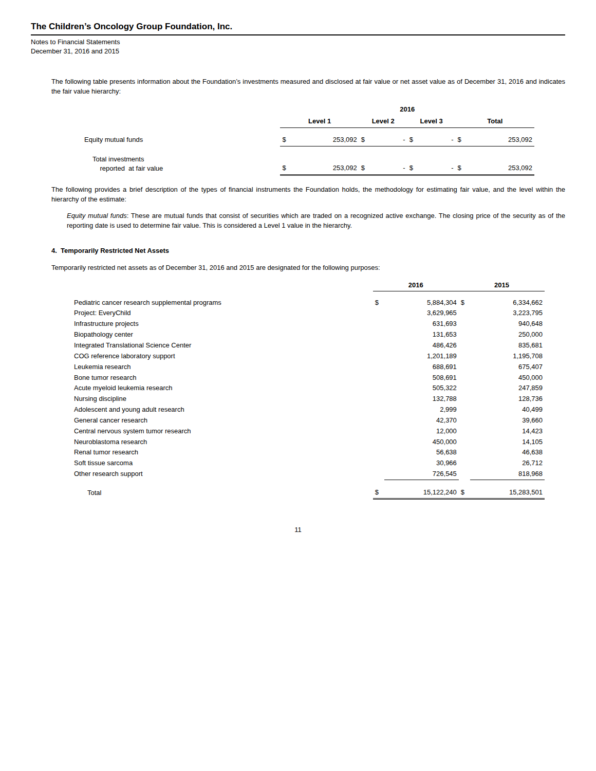The Children’s Oncology Group Foundation, Inc.
Notes to Financial Statements
December 31, 2016 and 2015
The following table presents information about the Foundation’s investments measured and disclosed at fair value or net asset value as of December 31, 2016 and indicates the fair value hierarchy:
| | 2016 |
| | Level 1 | Level 2 | Level 3 | Total |
| Equity mutual funds | $ | 253,092 | $ | - | $ | - | $ | 253,092 |
| Total investments reported at fair value | $ | 253,092 | $ | - | $ | - | $ | 253,092 |
The following provides a brief description of the types of financial instruments the Foundation holds, the methodology for estimating fair value, and the level within the hierarchy of the estimate:
Equity mutual funds: These are mutual funds that consist of securities which are traded on a recognized active exchange. The closing price of the security as of the reporting date is used to determine fair value. This is considered a Level 1 value in the hierarchy.
4. Temporarily Restricted Net Assets
Temporarily restricted net assets as of December 31, 2016 and 2015 are designated for the following purposes:
| | 2016 | 2015 |
| Pediatric cancer research supplemental programs | $ | 5,884,304 | $ | 6,334,662 |
| Project: EveryChild | | 3,629,965 | | 3,223,795 |
| Infrastructure projects | | 631,693 | | 940,648 |
| Biopathology center | | 131,653 | | 250,000 |
| Integrated Translational Science Center | | 486,426 | | 835,681 |
| COG reference laboratory support | | 1,201,189 | | 1,195,708 |
| Leukemia research | | 688,691 | | 675,407 |
| Bone tumor research | | 508,691 | | 450,000 |
| Acute myeloid leukemia research | | 505,322 | | 247,859 |
| Nursing discipline | | 132,788 | | 128,736 |
| Adolescent and young adult research | | 2,999 | | 40,499 |
| General cancer research | | 42,370 | | 39,660 |
| Central nervous system tumor research | | 12,000 | | 14,423 |
| Neuroblastoma research | | 450,000 | | 14,105 |
| Renal tumor research | | 56,638 | | 46,638 |
| Soft tissue sarcoma | | 30,966 | | 26,712 |
| Other research support | | 726,545 | | 818,968 |
| Total | $ | 15,122,240 | $ | 15,283,501 |
11